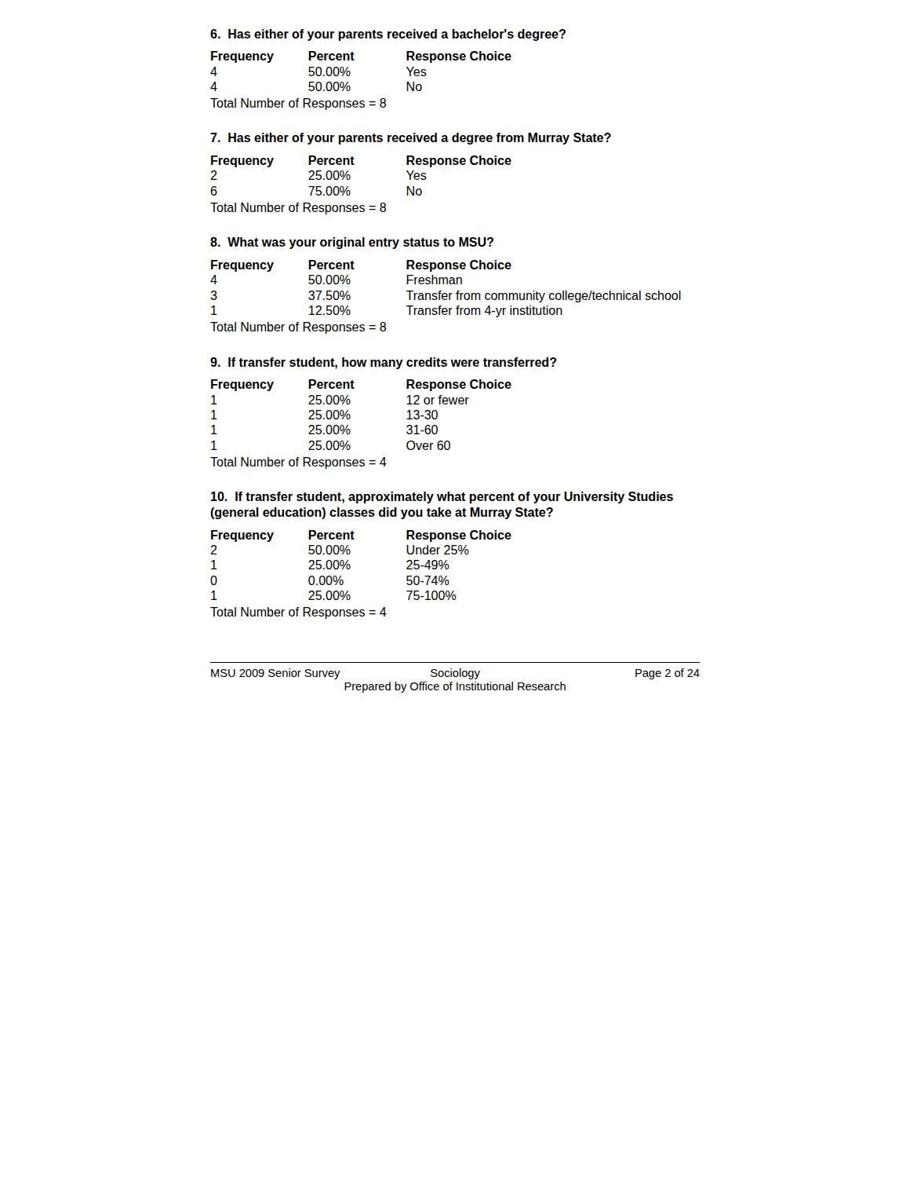6. Has either of your parents received a bachelor's degree?
| Frequency | Percent | Response Choice |
| --- | --- | --- |
| 4 | 50.00% | Yes |
| 4 | 50.00% | No |
Total Number of Responses = 8
7. Has either of your parents received a degree from Murray State?
| Frequency | Percent | Response Choice |
| --- | --- | --- |
| 2 | 25.00% | Yes |
| 6 | 75.00% | No |
Total Number of Responses = 8
8. What was your original entry status to MSU?
| Frequency | Percent | Response Choice |
| --- | --- | --- |
| 4 | 50.00% | Freshman |
| 3 | 37.50% | Transfer from community college/technical school |
| 1 | 12.50% | Transfer from 4-yr institution |
Total Number of Responses = 8
9. If transfer student, how many credits were transferred?
| Frequency | Percent | Response Choice |
| --- | --- | --- |
| 1 | 25.00% | 12 or fewer |
| 1 | 25.00% | 13-30 |
| 1 | 25.00% | 31-60 |
| 1 | 25.00% | Over 60 |
Total Number of Responses = 4
10. If transfer student, approximately what percent of your University Studies (general education) classes did you take at Murray State?
| Frequency | Percent | Response Choice |
| --- | --- | --- |
| 2 | 50.00% | Under 25% |
| 1 | 25.00% | 25-49% |
| 0 | 0.00% | 50-74% |
| 1 | 25.00% | 75-100% |
Total Number of Responses = 4
MSU 2009 Senior Survey Sociology Page 2 of 24 Prepared by Office of Institutional Research